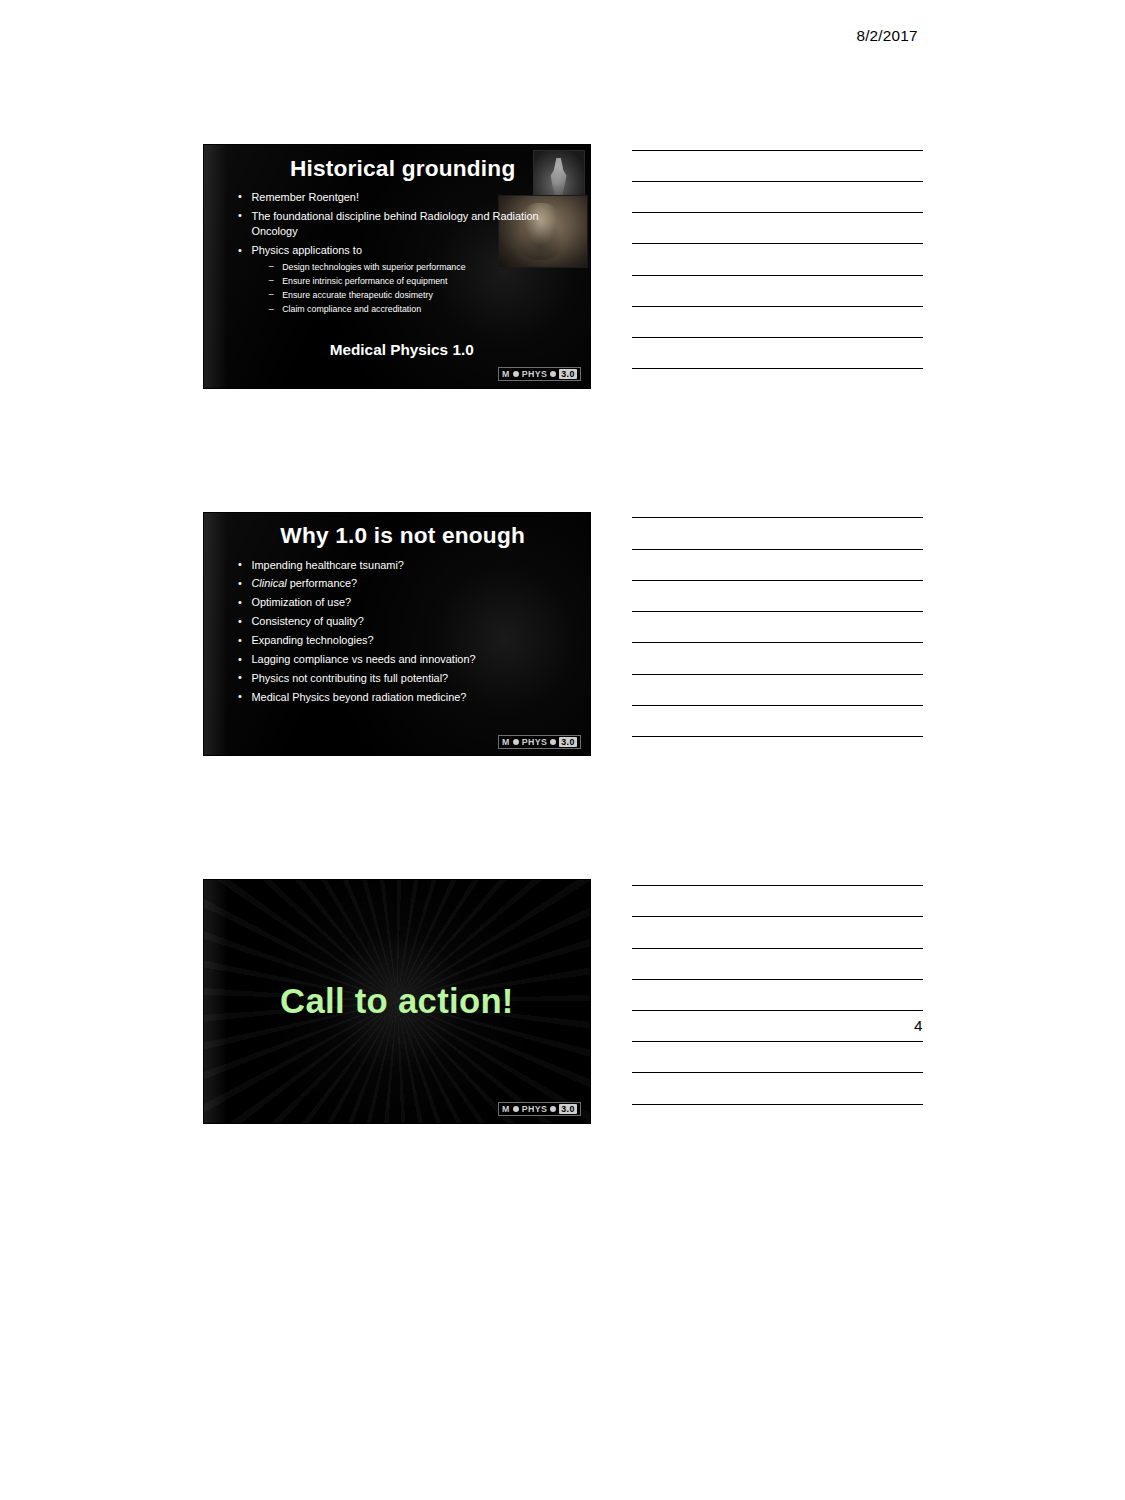8/2/2017
Historical grounding
Remember Roentgen!
The foundational discipline behind Radiology and Radiation Oncology
Physics applications to
Design technologies with superior performance
Ensure intrinsic performance of equipment
Ensure accurate therapeutic dosimetry
Claim compliance and accreditation
Medical Physics 1.0
M PHYS 3.0
Why 1.0 is not enough
Impending healthcare tsunami?
Clinical performance?
Optimization of use?
Consistency of quality?
Expanding technologies?
Lagging compliance vs needs and innovation?
Physics not contributing its full potential?
Medical Physics beyond radiation medicine?
M PHYS 3.0
Call to action!
M PHYS 3.0
4